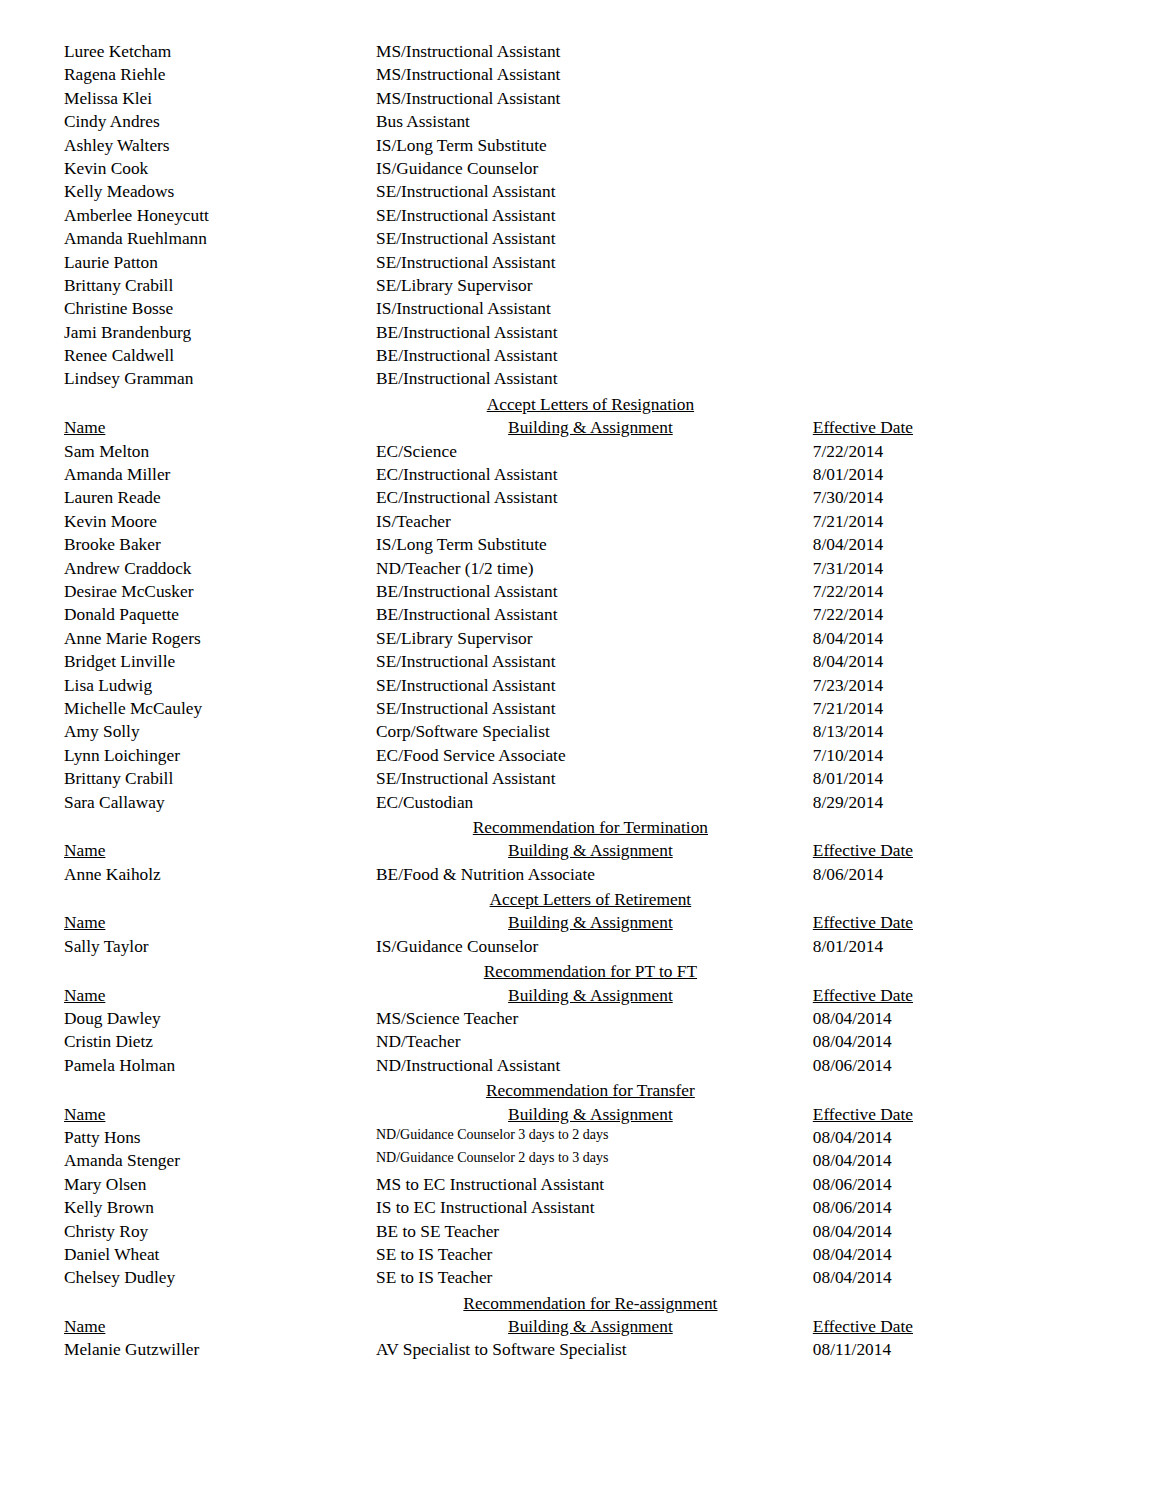| Luree Ketcham | MS/Instructional Assistant | |
| Ragena Riehle | MS/Instructional Assistant | |
| Melissa Klei | MS/Instructional Assistant | |
| Cindy Andres | Bus Assistant | |
| Ashley Walters | IS/Long Term Substitute | |
| Kevin Cook | IS/Guidance Counselor | |
| Kelly Meadows | SE/Instructional Assistant | |
| Amberlee Honeycutt | SE/Instructional Assistant | |
| Amanda Ruehlmann | SE/Instructional Assistant | |
| Laurie Patton | SE/Instructional Assistant | |
| Brittany Crabill | SE/Library Supervisor | |
| Christine Bosse | IS/Instructional Assistant | |
| Jami Brandenburg | BE/Instructional Assistant | |
| Renee Caldwell | BE/Instructional Assistant | |
| Lindsey Gramman | BE/Instructional Assistant | |
| | Accept Letters of Resignation | |
| Name | Building & Assignment | Effective Date |
| Sam Melton | EC/Science | 7/22/2014 |
| Amanda Miller | EC/Instructional Assistant | 8/01/2014 |
| Lauren Reade | EC/Instructional Assistant | 7/30/2014 |
| Kevin Moore | IS/Teacher | 7/21/2014 |
| Brooke Baker | IS/Long Term Substitute | 8/04/2014 |
| Andrew Craddock | ND/Teacher (1/2 time) | 7/31/2014 |
| Desirae McCusker | BE/Instructional Assistant | 7/22/2014 |
| Donald Paquette | BE/Instructional Assistant | 7/22/2014 |
| Anne Marie Rogers | SE/Library Supervisor | 8/04/2014 |
| Bridget Linville | SE/Instructional Assistant | 8/04/2014 |
| Lisa Ludwig | SE/Instructional Assistant | 7/23/2014 |
| Michelle McCauley | SE/Instructional Assistant | 7/21/2014 |
| Amy Solly | Corp/Software Specialist | 8/13/2014 |
| Lynn Loichinger | EC/Food Service Associate | 7/10/2014 |
| Brittany Crabill | SE/Instructional Assistant | 8/01/2014 |
| Sara Callaway | EC/Custodian | 8/29/2014 |
| | Recommendation for Termination | |
| Name | Building & Assignment | Effective Date |
| Anne Kaiholz | BE/Food & Nutrition Associate | 8/06/2014 |
| | Accept Letters of Retirement | |
| Name | Building & Assignment | Effective Date |
| Sally Taylor | IS/Guidance Counselor | 8/01/2014 |
| | Recommendation for PT to FT | |
| Name | Building & Assignment | Effective Date |
| Doug Dawley | MS/Science Teacher | 08/04/2014 |
| Cristin Dietz | ND/Teacher | 08/04/2014 |
| Pamela Holman | ND/Instructional Assistant | 08/06/2014 |
| | Recommendation for Transfer | |
| Name | Building & Assignment | Effective Date |
| Patty Hons | ND/Guidance Counselor 3 days to 2 days | 08/04/2014 |
| Amanda Stenger | ND/Guidance Counselor 2 days to 3 days | 08/04/2014 |
| Mary Olsen | MS to EC Instructional Assistant | 08/06/2014 |
| Kelly Brown | IS to EC Instructional Assistant | 08/06/2014 |
| Christy Roy | BE to SE Teacher | 08/04/2014 |
| Daniel Wheat | SE to IS Teacher | 08/04/2014 |
| Chelsey Dudley | SE to IS Teacher | 08/04/2014 |
| | Recommendation for Re-assignment | |
| Name | Building & Assignment | Effective Date |
| Melanie Gutzwiller | AV Specialist to Software Specialist | 08/11/2014 |